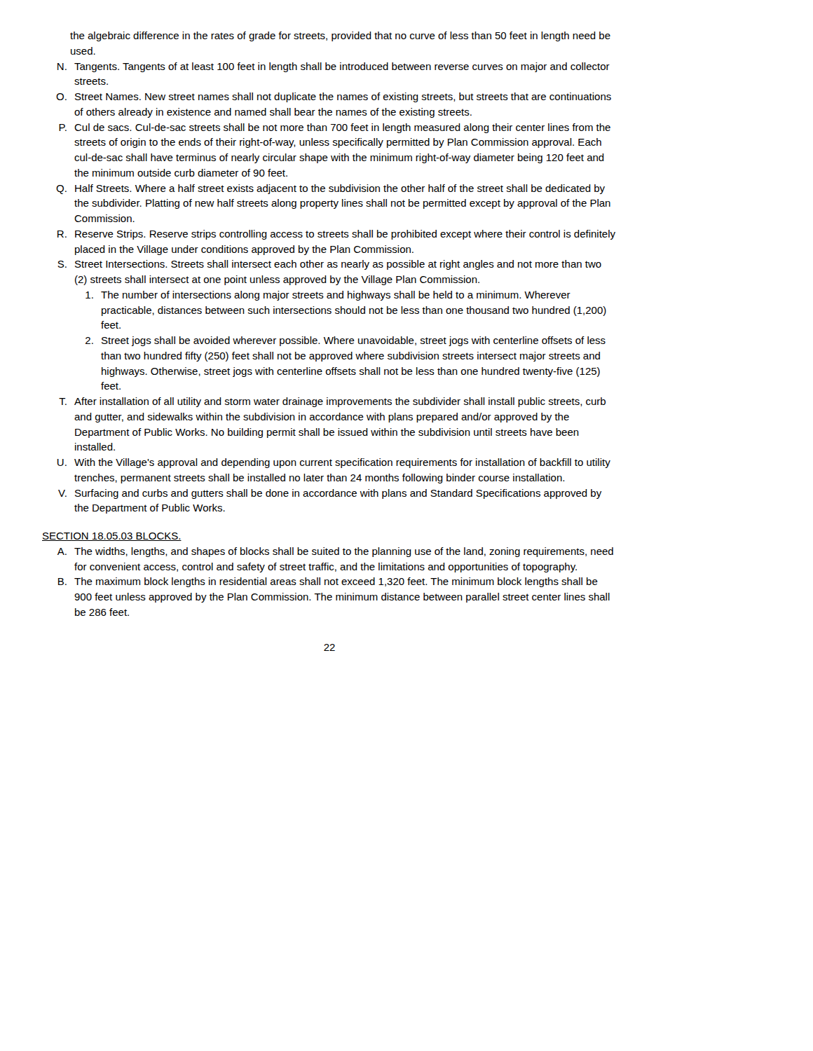the algebraic difference in the rates of grade for streets, provided that no curve of less than 50 feet in length need be used.
Tangents. Tangents of at least 100 feet in length shall be introduced between reverse curves on major and collector streets.
Street Names. New street names shall not duplicate the names of existing streets, but streets that are continuations of others already in existence and named shall bear the names of the existing streets.
Cul de sacs. Cul-de-sac streets shall be not more than 700 feet in length measured along their center lines from the streets of origin to the ends of their right-of-way, unless specifically permitted by Plan Commission approval. Each cul-de-sac shall have terminus of nearly circular shape with the minimum right-of-way diameter being 120 feet and the minimum outside curb diameter of 90 feet.
Half Streets. Where a half street exists adjacent to the subdivision the other half of the street shall be dedicated by the subdivider. Platting of new half streets along property lines shall not be permitted except by approval of the Plan Commission.
Reserve Strips. Reserve strips controlling access to streets shall be prohibited except where their control is definitely placed in the Village under conditions approved by the Plan Commission.
Street Intersections. Streets shall intersect each other as nearly as possible at right angles and not more than two (2) streets shall intersect at one point unless approved by the Village Plan Commission.
The number of intersections along major streets and highways shall be held to a minimum. Wherever practicable, distances between such intersections should not be less than one thousand two hundred (1,200) feet.
Street jogs shall be avoided wherever possible. Where unavoidable, street jogs with centerline offsets of less than two hundred fifty (250) feet shall not be approved where subdivision streets intersect major streets and highways. Otherwise, street jogs with centerline offsets shall not be less than one hundred twenty-five (125) feet.
After installation of all utility and storm water drainage improvements the subdivider shall install public streets, curb and gutter, and sidewalks within the subdivision in accordance with plans prepared and/or approved by the Department of Public Works. No building permit shall be issued within the subdivision until streets have been installed.
With the Village's approval and depending upon current specification requirements for installation of backfill to utility trenches, permanent streets shall be installed no later than 24 months following binder course installation.
Surfacing and curbs and gutters shall be done in accordance with plans and Standard Specifications approved by the Department of Public Works.
SECTION 18.05.03 BLOCKS.
The widths, lengths, and shapes of blocks shall be suited to the planning use of the land, zoning requirements, need for convenient access, control and safety of street traffic, and the limitations and opportunities of topography.
The maximum block lengths in residential areas shall not exceed 1,320 feet. The minimum block lengths shall be 900 feet unless approved by the Plan Commission. The minimum distance between parallel street center lines shall be 286 feet.
22